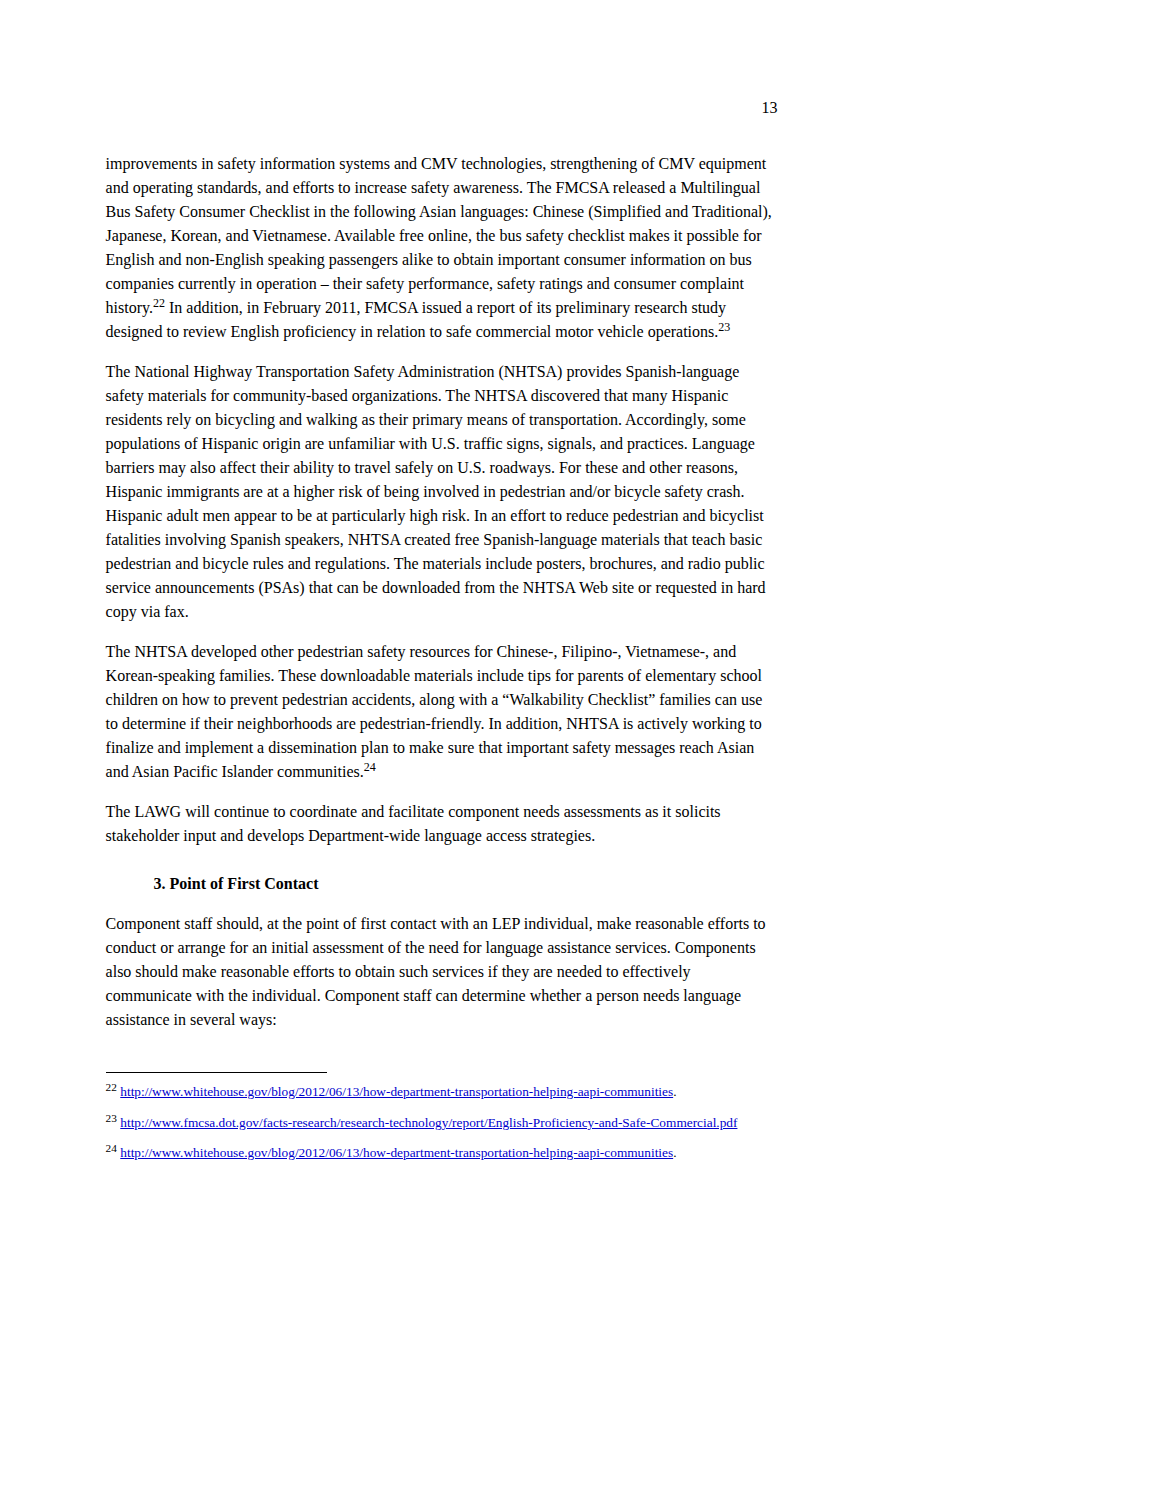13
improvements in safety information systems and CMV technologies, strengthening of CMV equipment and operating standards, and efforts to increase safety awareness. The FMCSA released a Multilingual Bus Safety Consumer Checklist in the following Asian languages: Chinese (Simplified and Traditional), Japanese, Korean, and Vietnamese. Available free online, the bus safety checklist makes it possible for English and non-English speaking passengers alike to obtain important consumer information on bus companies currently in operation – their safety performance, safety ratings and consumer complaint history.22 In addition, in February 2011, FMCSA issued a report of its preliminary research study designed to review English proficiency in relation to safe commercial motor vehicle operations.23
The National Highway Transportation Safety Administration (NHTSA) provides Spanish-language safety materials for community-based organizations. The NHTSA discovered that many Hispanic residents rely on bicycling and walking as their primary means of transportation. Accordingly, some populations of Hispanic origin are unfamiliar with U.S. traffic signs, signals, and practices. Language barriers may also affect their ability to travel safely on U.S. roadways. For these and other reasons, Hispanic immigrants are at a higher risk of being involved in pedestrian and/or bicycle safety crash. Hispanic adult men appear to be at particularly high risk. In an effort to reduce pedestrian and bicyclist fatalities involving Spanish speakers, NHTSA created free Spanish-language materials that teach basic pedestrian and bicycle rules and regulations. The materials include posters, brochures, and radio public service announcements (PSAs) that can be downloaded from the NHTSA Web site or requested in hard copy via fax.
The NHTSA developed other pedestrian safety resources for Chinese-, Filipino-, Vietnamese-, and Korean-speaking families. These downloadable materials include tips for parents of elementary school children on how to prevent pedestrian accidents, along with a “Walkability Checklist” families can use to determine if their neighborhoods are pedestrian-friendly. In addition, NHTSA is actively working to finalize and implement a dissemination plan to make sure that important safety messages reach Asian and Asian Pacific Islander communities.24
The LAWG will continue to coordinate and facilitate component needs assessments as it solicits stakeholder input and develops Department-wide language access strategies.
3. Point of First Contact
Component staff should, at the point of first contact with an LEP individual, make reasonable efforts to conduct or arrange for an initial assessment of the need for language assistance services. Components also should make reasonable efforts to obtain such services if they are needed to effectively communicate with the individual. Component staff can determine whether a person needs language assistance in several ways:
22 http://www.whitehouse.gov/blog/2012/06/13/how-department-transportation-helping-aapi-communities.
23 http://www.fmcsa.dot.gov/facts-research/research-technology/report/English-Proficiency-and-Safe-Commercial.pdf
24 http://www.whitehouse.gov/blog/2012/06/13/how-department-transportation-helping-aapi-communities.